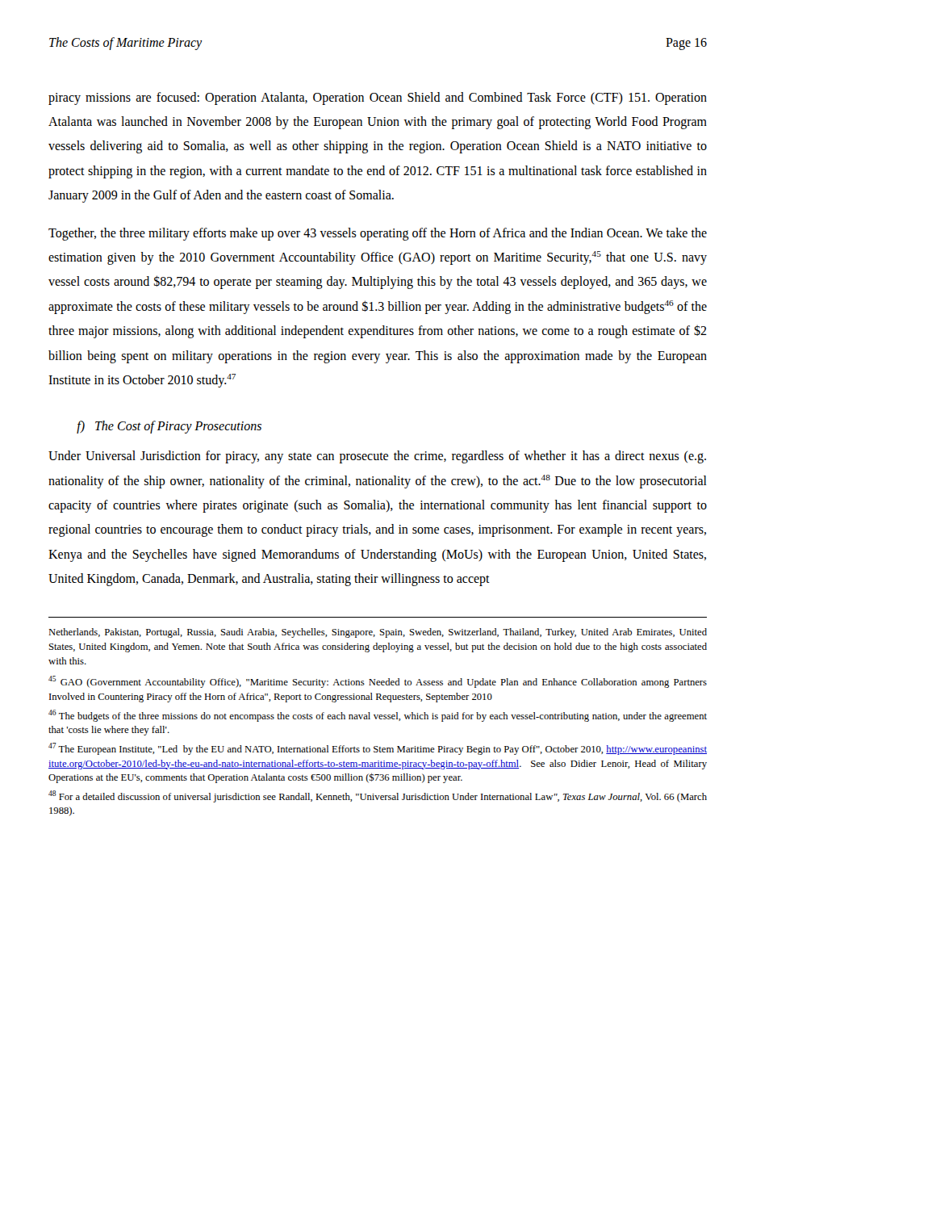The Costs of Maritime Piracy Page 16
piracy missions are focused: Operation Atalanta, Operation Ocean Shield and Combined Task Force (CTF) 151. Operation Atalanta was launched in November 2008 by the European Union with the primary goal of protecting World Food Program vessels delivering aid to Somalia, as well as other shipping in the region. Operation Ocean Shield is a NATO initiative to protect shipping in the region, with a current mandate to the end of 2012. CTF 151 is a multinational task force established in January 2009 in the Gulf of Aden and the eastern coast of Somalia.
Together, the three military efforts make up over 43 vessels operating off the Horn of Africa and the Indian Ocean. We take the estimation given by the 2010 Government Accountability Office (GAO) report on Maritime Security,45 that one U.S. navy vessel costs around $82,794 to operate per steaming day. Multiplying this by the total 43 vessels deployed, and 365 days, we approximate the costs of these military vessels to be around $1.3 billion per year. Adding in the administrative budgets46 of the three major missions, along with additional independent expenditures from other nations, we come to a rough estimate of $2 billion being spent on military operations in the region every year. This is also the approximation made by the European Institute in its October 2010 study.47
f) The Cost of Piracy Prosecutions
Under Universal Jurisdiction for piracy, any state can prosecute the crime, regardless of whether it has a direct nexus (e.g. nationality of the ship owner, nationality of the criminal, nationality of the crew), to the act.48 Due to the low prosecutorial capacity of countries where pirates originate (such as Somalia), the international community has lent financial support to regional countries to encourage them to conduct piracy trials, and in some cases, imprisonment. For example in recent years, Kenya and the Seychelles have signed Memorandums of Understanding (MoUs) with the European Union, United States, United Kingdom, Canada, Denmark, and Australia, stating their willingness to accept
Netherlands, Pakistan, Portugal, Russia, Saudi Arabia, Seychelles, Singapore, Spain, Sweden, Switzerland, Thailand, Turkey, United Arab Emirates, United States, United Kingdom, and Yemen. Note that South Africa was considering deploying a vessel, but put the decision on hold due to the high costs associated with this.
45 GAO (Government Accountability Office), "Maritime Security: Actions Needed to Assess and Update Plan and Enhance Collaboration among Partners Involved in Countering Piracy off the Horn of Africa", Report to Congressional Requesters, September 2010
46 The budgets of the three missions do not encompass the costs of each naval vessel, which is paid for by each vessel-contributing nation, under the agreement that 'costs lie where they fall'.
47 The European Institute, "Led by the EU and NATO, International Efforts to Stem Maritime Piracy Begin to Pay Off", October 2010, http://www.europeaninstitute.org/October-2010/led-by-the-eu-and-nato-international-efforts-to-stem-maritime-piracy-begin-to-pay-off.html. See also Didier Lenoir, Head of Military Operations at the EU's, comments that Operation Atalanta costs €500 million ($736 million) per year.
48 For a detailed discussion of universal jurisdiction see Randall, Kenneth, "Universal Jurisdiction Under International Law", Texas Law Journal, Vol. 66 (March 1988).